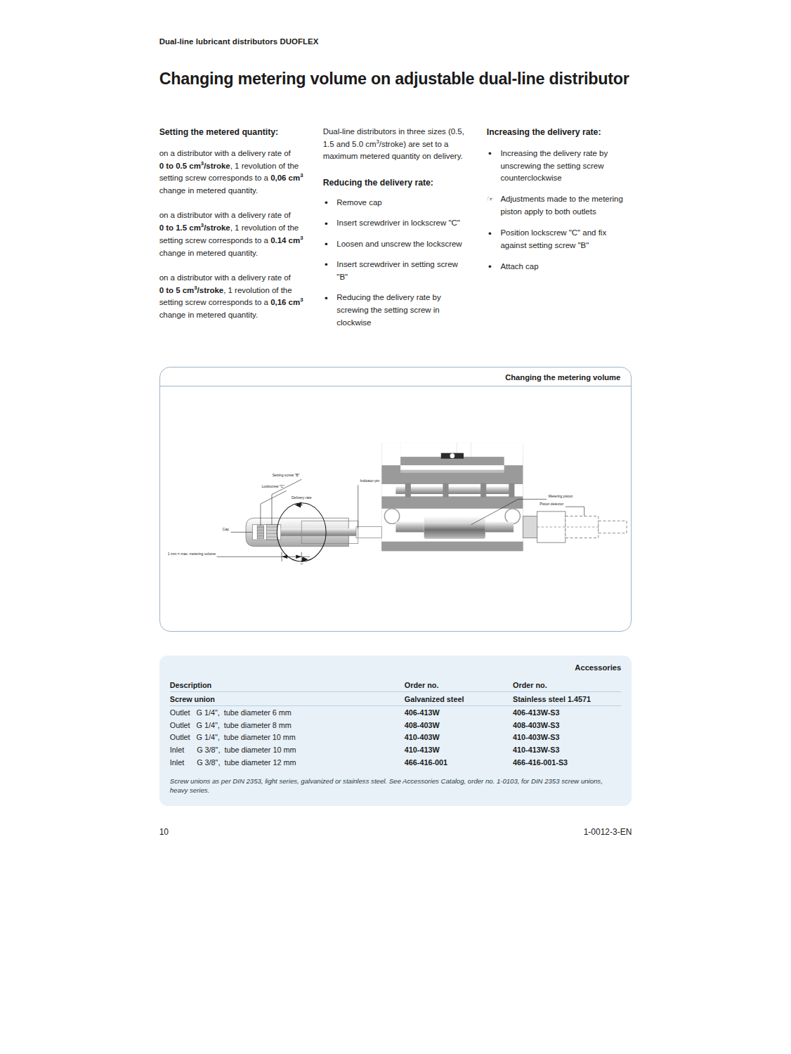Dual-line lubricant distributors DUOFLEX
Changing metering volume on adjustable dual-line distributor
Setting the metered quantity:
on a distributor with a delivery rate of
0 to 0.5 cm3/stroke, 1 revolution of the setting screw corresponds to a 0,06 cm3 change in metered quantity.
on a distributor with a delivery rate of
0 to 1.5 cm3/stroke, 1 revolution of the setting screw corresponds to a 0.14 cm3 change in metered quantity.
on a distributor with a delivery rate of
0 to 5 cm3/stroke, 1 revolution of the setting screw corresponds to a 0,16 cm3 change in metered quantity.
Dual-line distributors in three sizes (0.5, 1.5 and 5.0 cm3/stroke) are set to a maximum metered quantity on delivery.
Reducing the delivery rate:
Remove cap
Insert screwdriver in lockscrew "C"
Loosen and unscrew the lockscrew
Insert screwdriver in setting screw "B"
Reducing the delivery rate by screwing the setting screw in clockwise
Increasing the delivery rate:
Increasing the delivery rate by unscrewing the setting screw counterclockwise
Adjustments made to the metering piston apply to both outlets
Position lockscrew "C" and fix against setting screw "B"
Attach cap
Changing the metering volume
1 mm = max. metering volume Setting screw "B" Lockscrew "C" Cap Indicator pin Delivery rate + – Metering piston Piston detector
Accessories
| Description | Order no. | Order no. |
| --- | --- | --- |
| Screw union | Galvanized steel | Stainless steel 1.4571 |
| Outlet G 1/4", tube diameter 6 mm | 406-413W | 406-413W-S3 |
| Outlet G 1/4", tube diameter 8 mm | 408-403W | 408-403W-S3 |
| Outlet G 1/4", tube diameter 10 mm | 410-403W | 410-403W-S3 |
| Inlet G 3/8", tube diameter 10 mm | 410-413W | 410-413W-S3 |
| Inlet G 3/8", tube diameter 12 mm | 466-416-001 | 466-416-001-S3 |
Screw unions as per DIN 2353, light series, galvanized or stainless steel. See Accessories Catalog, order no. 1-0103, for DIN 2353 screw unions, heavy series.
10
1-0012-3-EN